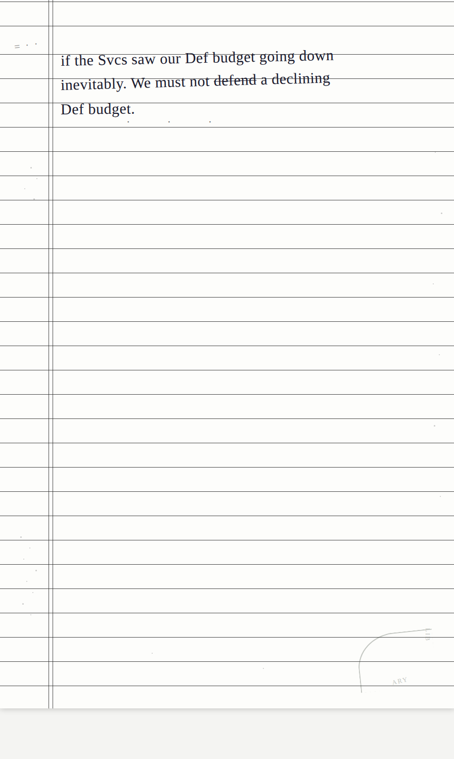= · ·
if the Svcs saw our Def budget going down inevitably. We must not defend a declining Def budget.
· · ·
LIB
ARY